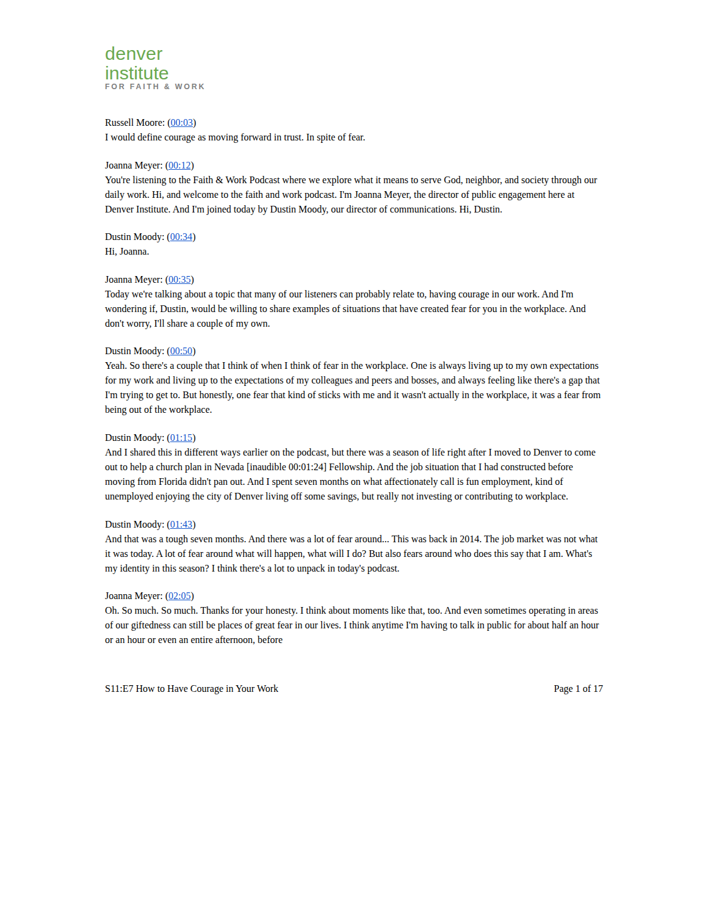denver
institute
FOR FAITH & WORK
Russell Moore: (00:03)
I would define courage as moving forward in trust. In spite of fear.
Joanna Meyer: (00:12)
You're listening to the Faith & Work Podcast where we explore what it means to serve God, neighbor, and society through our daily work. Hi, and welcome to the faith and work podcast. I'm Joanna Meyer, the director of public engagement here at Denver Institute. And I'm joined today by Dustin Moody, our director of communications. Hi, Dustin.
Dustin Moody: (00:34)
Hi, Joanna.
Joanna Meyer: (00:35)
Today we're talking about a topic that many of our listeners can probably relate to, having courage in our work. And I'm wondering if, Dustin, would be willing to share examples of situations that have created fear for you in the workplace. And don't worry, I'll share a couple of my own.
Dustin Moody: (00:50)
Yeah. So there's a couple that I think of when I think of fear in the workplace. One is always living up to my own expectations for my work and living up to the expectations of my colleagues and peers and bosses, and always feeling like there's a gap that I'm trying to get to. But honestly, one fear that kind of sticks with me and it wasn't actually in the workplace, it was a fear from being out of the workplace.
Dustin Moody: (01:15)
And I shared this in different ways earlier on the podcast, but there was a season of life right after I moved to Denver to come out to help a church plan in Nevada [inaudible 00:01:24] Fellowship. And the job situation that I had constructed before moving from Florida didn't pan out. And I spent seven months on what affectionately call is fun employment, kind of unemployed enjoying the city of Denver living off some savings, but really not investing or contributing to workplace.
Dustin Moody: (01:43)
And that was a tough seven months. And there was a lot of fear around... This was back in 2014. The job market was not what it was today. A lot of fear around what will happen, what will I do? But also fears around who does this say that I am. What's my identity in this season? I think there's a lot to unpack in today's podcast.
Joanna Meyer: (02:05)
Oh. So much. So much. Thanks for your honesty. I think about moments like that, too. And even sometimes operating in areas of our giftedness can still be places of great fear in our lives. I think anytime I'm having to talk in public for about half an hour or an hour or even an entire afternoon, before
S11:E7 How to Have Courage in Your Work Page 1 of 17